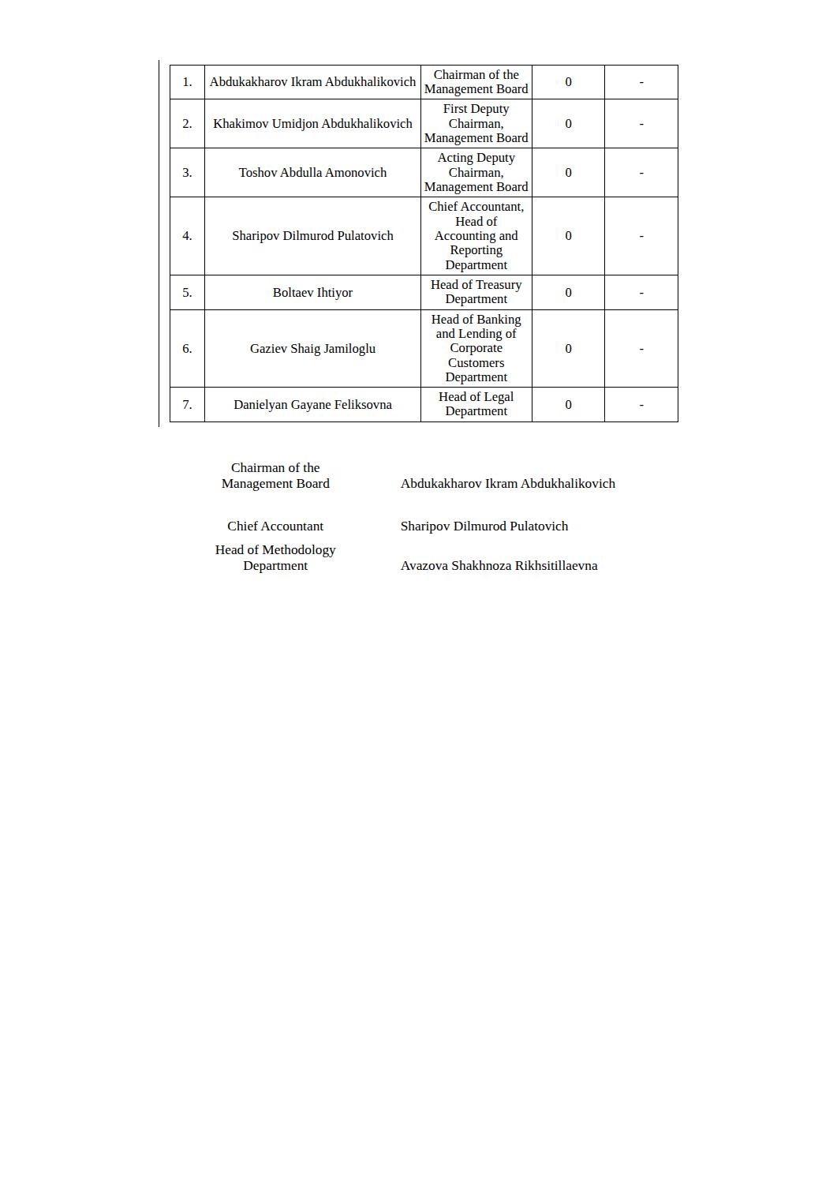| 1. | Abdukakharov Ikram Abdukhalikovich | Chairman of the Management Board | 0 | - |
| 2. | Khakimov Umidjon Abdukhalikovich | First Deputy Chairman, Management Board | 0 | - |
| 3. | Toshov Abdulla Amonovich | Acting Deputy Chairman, Management Board | 0 | - |
| 4. | Sharipov Dilmurod Pulatovich | Chief Accountant, Head of Accounting and Reporting Department | 0 | - |
| 5. | Boltaev Ihtiyor | Head of Treasury Department | 0 | - |
| 6. | Gaziev Shaig Jamiloglu | Head of Banking and Lending of Corporate Customers Department | 0 | - |
| 7. | Danielyan Gayane Feliksovna | Head of Legal Department | 0 | - |
Chairman of the
Management Board
Abdukakharov Ikram Abdukhalikovich
Chief Accountant
Sharipov Dilmurod Pulatovich
Head of Methodology
Department
Avazova Shakhnoza Rikhsitillaevna